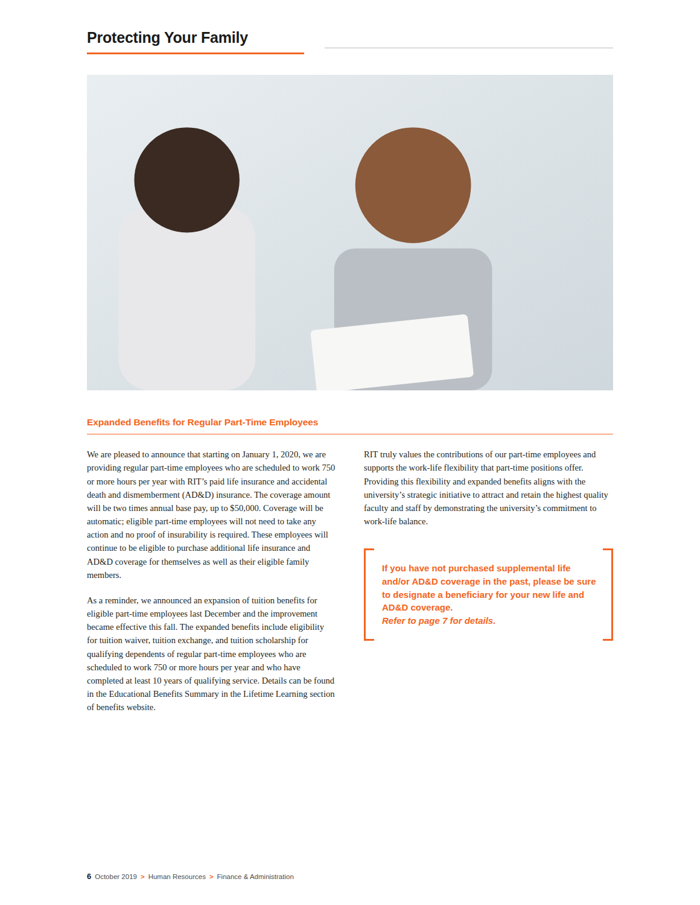Protecting Your Family
Expanded Benefits for Regular Part-Time Employees
We are pleased to announce that starting on January 1, 2020, we are providing regular part-time employees who are scheduled to work 750 or more hours per year with RIT’s paid life insurance and accidental death and dismemberment (AD&D) insurance. The coverage amount will be two times annual base pay, up to $50,000. Coverage will be automatic; eligible part-time employees will not need to take any action and no proof of insurability is required. These employees will continue to be eligible to purchase additional life insurance and AD&D coverage for themselves as well as their eligible family members.
As a reminder, we announced an expansion of tuition benefits for eligible part-time employees last December and the improvement became effective this fall. The expanded benefits include eligibility for tuition waiver, tuition exchange, and tuition scholarship for qualifying dependents of regular part-time employees who are scheduled to work 750 or more hours per year and who have completed at least 10 years of qualifying service. Details can be found in the Educational Benefits Summary in the Lifetime Learning section of benefits website.
RIT truly values the contributions of our part-time employees and supports the work-life flexibility that part-time positions offer. Providing this flexibility and expanded benefits aligns with the university’s strategic initiative to attract and retain the highest quality faculty and staff by demonstrating the university’s commitment to work-life balance.
If you have not purchased supplemental life and/or AD&D coverage in the past, please be sure to designate a beneficiary for your new life and AD&D coverage.
Refer to page 7 for details.
6 October 2019>Human Resources>Finance & Administration